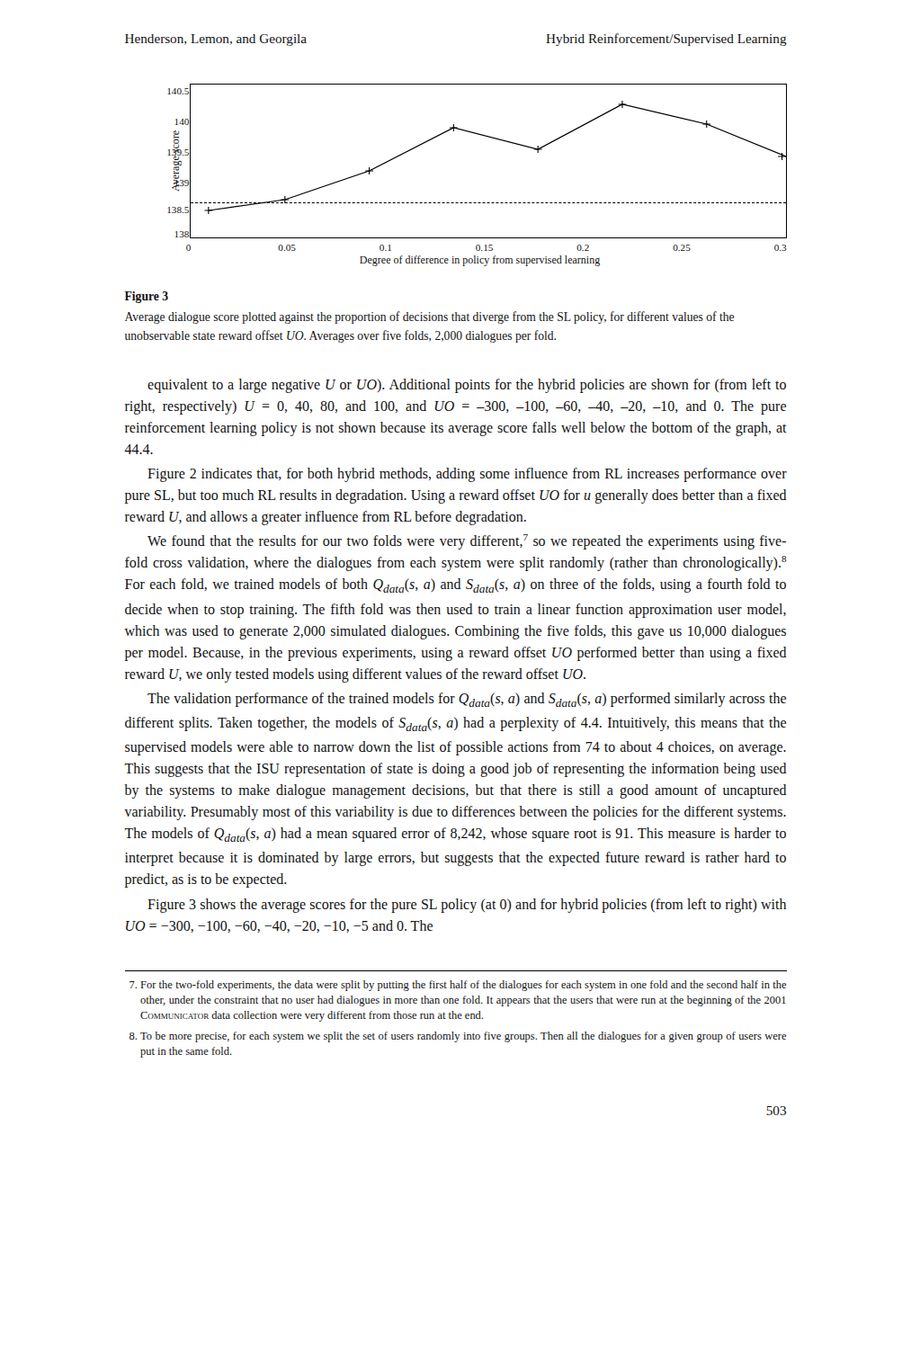Henderson, Lemon, and Georgila Hybrid Reinforcement/Supervised Learning
Average score
140.5 140 139.5 139 138.5 138
0 0.05 0.1 0.15 0.2 0.25 0.3
Degree of difference in policy from supervised learning
Figure 3 Average dialogue score plotted against the proportion of decisions that diverge from the SL policy, for different values of the unobservable state reward offset UO. Averages over five folds, 2,000 dialogues per fold.
equivalent to a large negative U or UO). Additional points for the hybrid policies are shown for (from left to right, respectively) U = 0, 40, 80, and 100, and UO = –300, –100, –60, –40, –20, –10, and 0. The pure reinforcement learning policy is not shown because its average score falls well below the bottom of the graph, at 44.4.
Figure 2 indicates that, for both hybrid methods, adding some influence from RL increases performance over pure SL, but too much RL results in degradation. Using a reward offset UO for u generally does better than a fixed reward U, and allows a greater influence from RL before degradation.
We found that the results for our two folds were very different,7 so we repeated the experiments using five-fold cross validation, where the dialogues from each system were split randomly (rather than chronologically).8 For each fold, we trained models of both Qdata(s, a) and Sdata(s, a) on three of the folds, using a fourth fold to decide when to stop training. The fifth fold was then used to train a linear function approximation user model, which was used to generate 2,000 simulated dialogues. Combining the five folds, this gave us 10,000 dialogues per model. Because, in the previous experiments, using a reward offset UO performed better than using a fixed reward U, we only tested models using different values of the reward offset UO.
The validation performance of the trained models for Qdata(s, a) and Sdata(s, a) performed similarly across the different splits. Taken together, the models of Sdata(s, a) had a perplexity of 4.4. Intuitively, this means that the supervised models were able to narrow down the list of possible actions from 74 to about 4 choices, on average. This suggests that the ISU representation of state is doing a good job of representing the information being used by the systems to make dialogue management decisions, but that there is still a good amount of uncaptured variability. Presumably most of this variability is due to differences between the policies for the different systems. The models of Qdata(s, a) had a mean squared error of 8,242, whose square root is 91. This measure is harder to interpret because it is dominated by large errors, but suggests that the expected future reward is rather hard to predict, as is to be expected.
Figure 3 shows the average scores for the pure SL policy (at 0) and for hybrid policies (from left to right) with UO = −300, −100, −60, −40, −20, −10, −5 and 0. The
For the two-fold experiments, the data were split by putting the first half of the dialogues for each system in one fold and the second half in the other, under the constraint that no user had dialogues in more than one fold. It appears that the users that were run at the beginning of the 2001 Communicator data collection were very different from those run at the end.
To be more precise, for each system we split the set of users randomly into five groups. Then all the dialogues for a given group of users were put in the same fold.
503